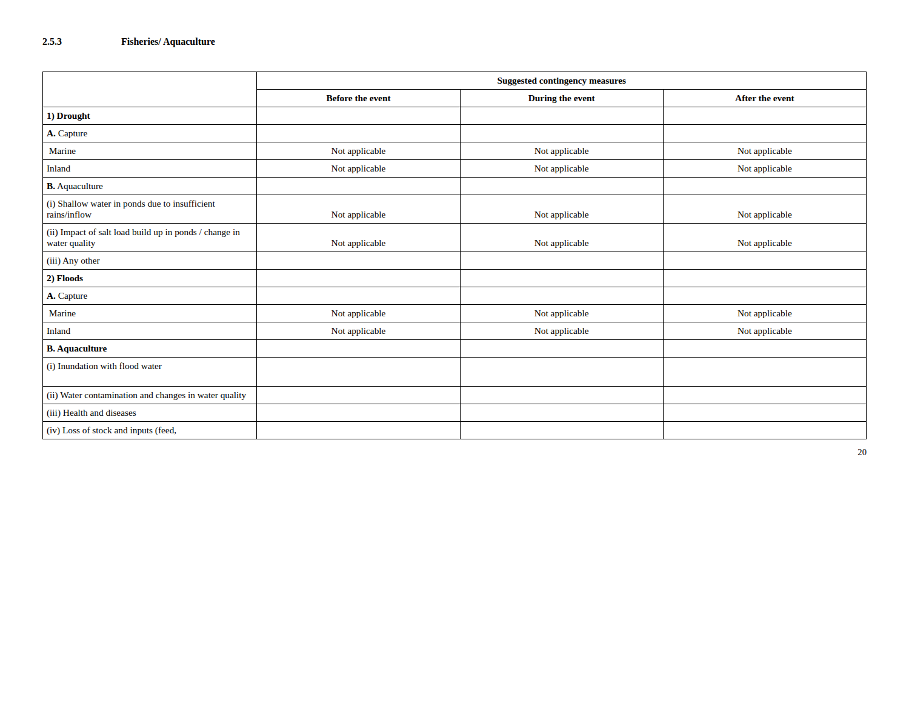2.5.3 Fisheries/ Aquaculture
| | Suggested contingency measures |
| --- | --- |
| Before the event | During the event | After the event |
| 1) Drought | | | |
| A. Capture | | | |
| Marine | Not applicable | Not applicable | Not applicable |
| Inland | Not applicable | Not applicable | Not applicable |
| B. Aquaculture | | | |
| (i) Shallow water in ponds due to insufficient rains/inflow | Not applicable | Not applicable | Not applicable |
| (ii) Impact of salt load build up in ponds / change in water quality | Not applicable | Not applicable | Not applicable |
| (iii) Any other | | | |
| 2) Floods | | | |
| A. Capture | | | |
| Marine | Not applicable | Not applicable | Not applicable |
| Inland | Not applicable | Not applicable | Not applicable |
| B. Aquaculture | | | |
| (i) Inundation with flood water | | | |
| (ii) Water contamination and changes in water quality | | | |
| (iii) Health and diseases | | | |
| (iv) Loss of stock and inputs (feed, | | | |
20